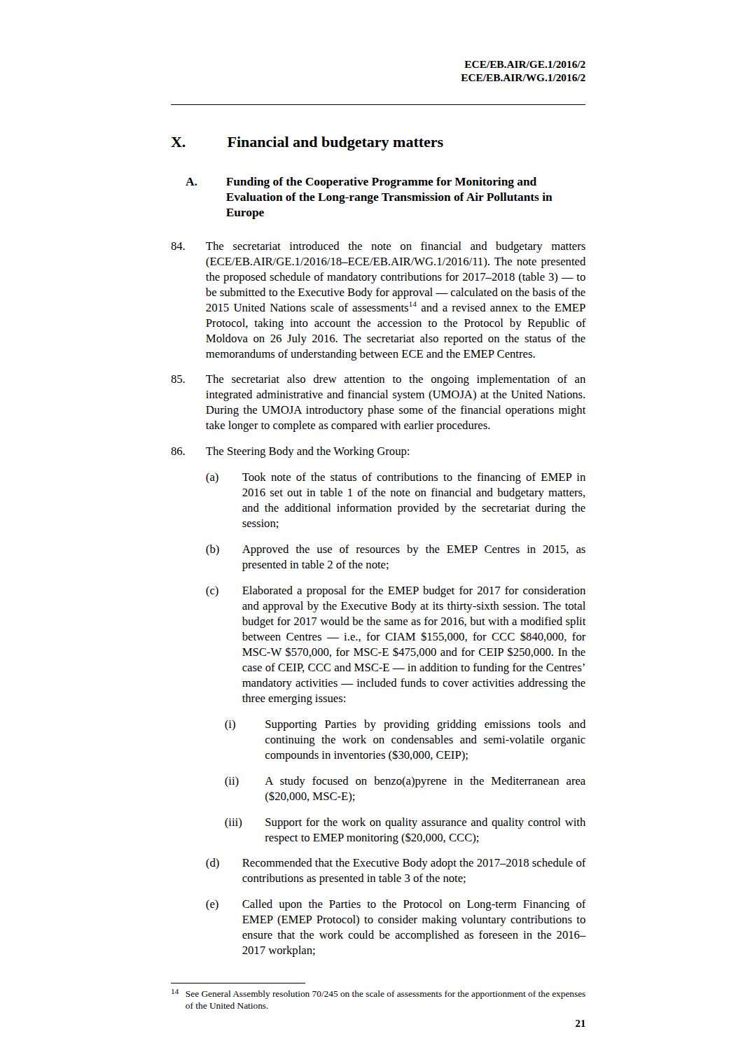ECE/EB.AIR/GE.1/2016/2
ECE/EB.AIR/WG.1/2016/2
X. Financial and budgetary matters
A. Funding of the Cooperative Programme for Monitoring and Evaluation of the Long-range Transmission of Air Pollutants in Europe
84. The secretariat introduced the note on financial and budgetary matters (ECE/EB.AIR/GE.1/2016/18–ECE/EB.AIR/WG.1/2016/11). The note presented the proposed schedule of mandatory contributions for 2017–2018 (table 3) — to be submitted to the Executive Body for approval — calculated on the basis of the 2015 United Nations scale of assessments14 and a revised annex to the EMEP Protocol, taking into account the accession to the Protocol by Republic of Moldova on 26 July 2016. The secretariat also reported on the status of the memorandums of understanding between ECE and the EMEP Centres.
85. The secretariat also drew attention to the ongoing implementation of an integrated administrative and financial system (UMOJA) at the United Nations. During the UMOJA introductory phase some of the financial operations might take longer to complete as compared with earlier procedures.
86. The Steering Body and the Working Group:
(a) Took note of the status of contributions to the financing of EMEP in 2016 set out in table 1 of the note on financial and budgetary matters, and the additional information provided by the secretariat during the session;
(b) Approved the use of resources by the EMEP Centres in 2015, as presented in table 2 of the note;
(c) Elaborated a proposal for the EMEP budget for 2017 for consideration and approval by the Executive Body at its thirty-sixth session. The total budget for 2017 would be the same as for 2016, but with a modified split between Centres — i.e., for CIAM $155,000, for CCC $840,000, for MSC-W $570,000, for MSC-E $475,000 and for CEIP $250,000. In the case of CEIP, CCC and MSC-E — in addition to funding for the Centres’ mandatory activities — included funds to cover activities addressing the three emerging issues:
(i) Supporting Parties by providing gridding emissions tools and continuing the work on condensables and semi-volatile organic compounds in inventories ($30,000, CEIP);
(ii) A study focused on benzo(a)pyrene in the Mediterranean area ($20,000, MSC-E);
(iii) Support for the work on quality assurance and quality control with respect to EMEP monitoring ($20,000, CCC);
(d) Recommended that the Executive Body adopt the 2017–2018 schedule of contributions as presented in table 3 of the note;
(e) Called upon the Parties to the Protocol on Long-term Financing of EMEP (EMEP Protocol) to consider making voluntary contributions to ensure that the work could be accomplished as foreseen in the 2016–2017 workplan;
14 See General Assembly resolution 70/245 on the scale of assessments for the apportionment of the expenses of the United Nations.
21